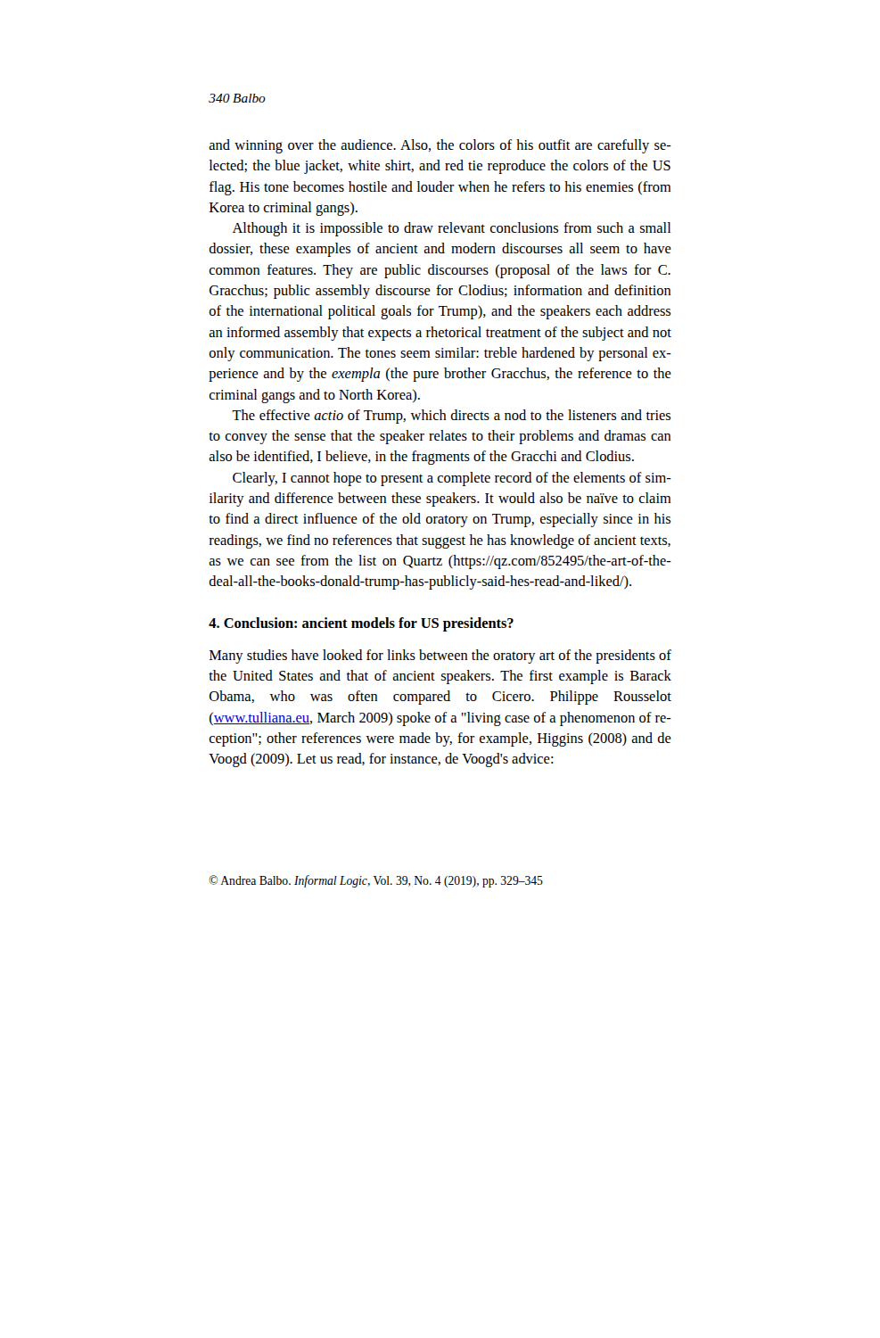340 Balbo
and winning over the audience. Also, the colors of his outfit are carefully selected; the blue jacket, white shirt, and red tie reproduce the colors of the US flag. His tone becomes hostile and louder when he refers to his enemies (from Korea to criminal gangs).
Although it is impossible to draw relevant conclusions from such a small dossier, these examples of ancient and modern discourses all seem to have common features. They are public discourses (proposal of the laws for C. Gracchus; public assembly discourse for Clodius; information and definition of the international political goals for Trump), and the speakers each address an informed assembly that expects a rhetorical treatment of the subject and not only communication. The tones seem similar: treble hardened by personal experience and by the exempla (the pure brother Gracchus, the reference to the criminal gangs and to North Korea).
The effective actio of Trump, which directs a nod to the listeners and tries to convey the sense that the speaker relates to their problems and dramas can also be identified, I believe, in the fragments of the Gracchi and Clodius.
Clearly, I cannot hope to present a complete record of the elements of similarity and difference between these speakers. It would also be naïve to claim to find a direct influence of the old oratory on Trump, especially since in his readings, we find no references that suggest he has knowledge of ancient texts, as we can see from the list on Quartz (https://qz.com/852495/the-art-of-the-deal-all-the-books-donald-trump-has-publicly-said-hes-read-and-liked/).
4. Conclusion: ancient models for US presidents?
Many studies have looked for links between the oratory art of the presidents of the United States and that of ancient speakers. The first example is Barack Obama, who was often compared to Cicero. Philippe Rousselot (www.tulliana.eu, March 2009) spoke of a "living case of a phenomenon of reception"; other references were made by, for example, Higgins (2008) and de Voogd (2009). Let us read, for instance, de Voogd's advice:
© Andrea Balbo. Informal Logic, Vol. 39, No. 4 (2019), pp. 329–345